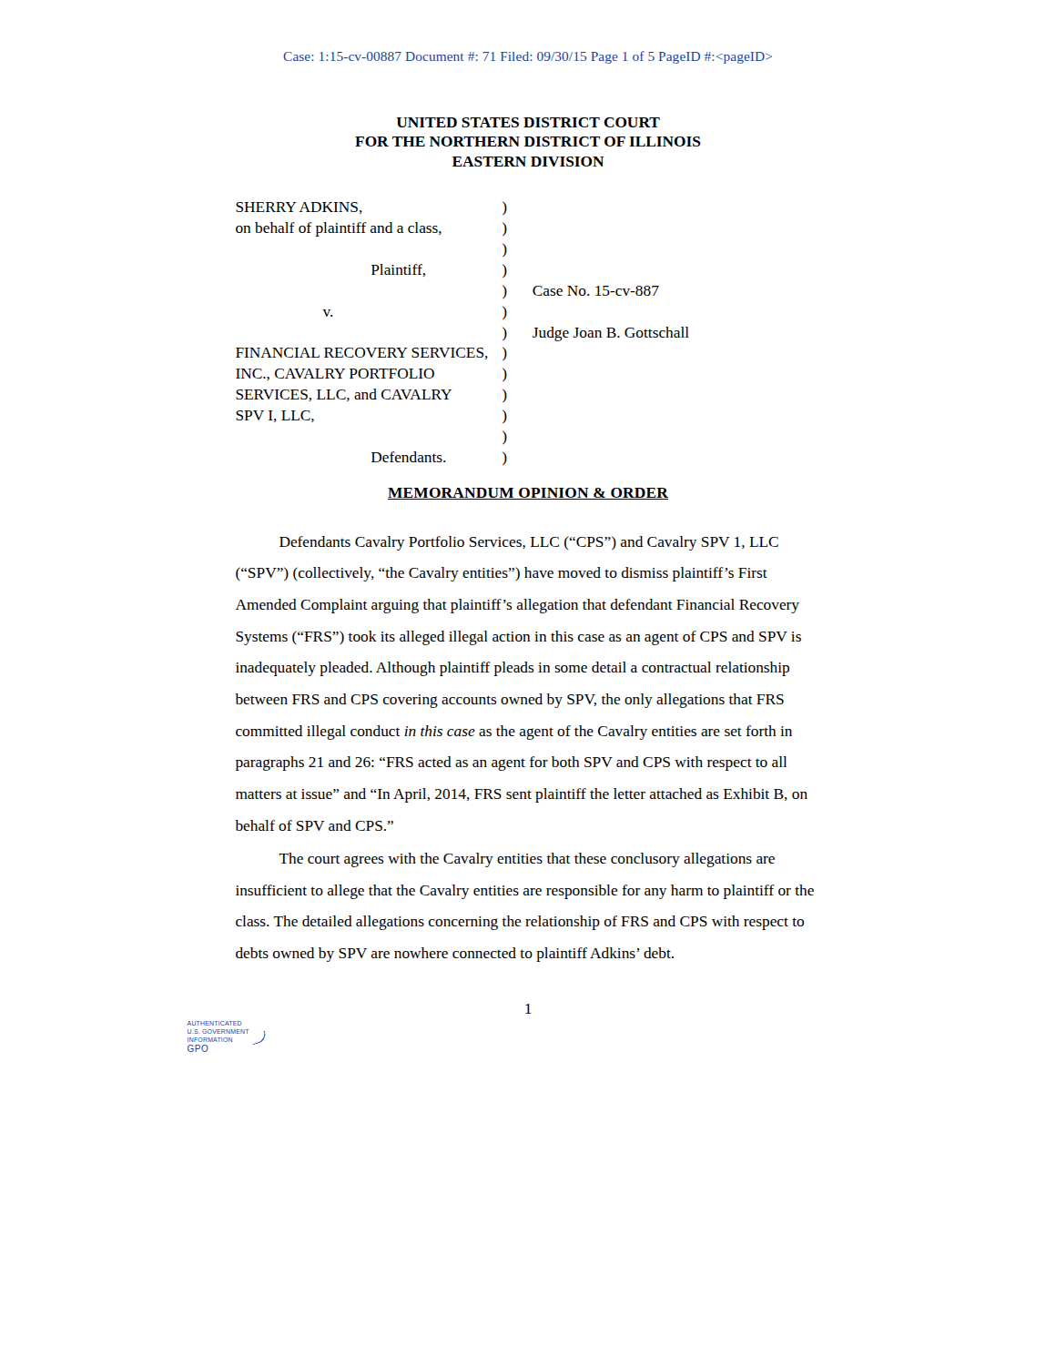Case: 1:15-cv-00887 Document #: 71 Filed: 09/30/15 Page 1 of 5 PageID #:<pageID>
UNITED STATES DISTRICT COURT
FOR THE NORTHERN DISTRICT OF ILLINOIS
EASTERN DIVISION
| SHERRY ADKINS, | ) | |
| on behalf of plaintiff and a class, | ) | |
| | ) | |
| Plaintiff, | ) | |
| | ) | Case No. 15-cv-887 |
| v. | ) | |
| | ) | Judge Joan B. Gottschall |
| FINANCIAL RECOVERY SERVICES, | ) | |
| INC., CAVALRY PORTFOLIO | ) | |
| SERVICES, LLC, and CAVALRY | ) | |
| SPV I, LLC, | ) | |
| | ) | |
| Defendants. | ) | |
MEMORANDUM OPINION & ORDER
Defendants Cavalry Portfolio Services, LLC (“CPS”) and Cavalry SPV 1, LLC (“SPV”) (collectively, “the Cavalry entities”) have moved to dismiss plaintiff’s First Amended Complaint arguing that plaintiff’s allegation that defendant Financial Recovery Systems (“FRS”) took its alleged illegal action in this case as an agent of CPS and SPV is inadequately pleaded. Although plaintiff pleads in some detail a contractual relationship between FRS and CPS covering accounts owned by SPV, the only allegations that FRS committed illegal conduct in this case as the agent of the Cavalry entities are set forth in paragraphs 21 and 26: “FRS acted as an agent for both SPV and CPS with respect to all matters at issue” and “In April, 2014, FRS sent plaintiff the letter attached as Exhibit B, on behalf of SPV and CPS.”
The court agrees with the Cavalry entities that these conclusory allegations are insufficient to allege that the Cavalry entities are responsible for any harm to plaintiff or the class. The detailed allegations concerning the relationship of FRS and CPS with respect to debts owned by SPV are nowhere connected to plaintiff Adkins’ debt.
1
AUTHENTICATED
U.S. GOVERNMENT
INFORMATION
GPO